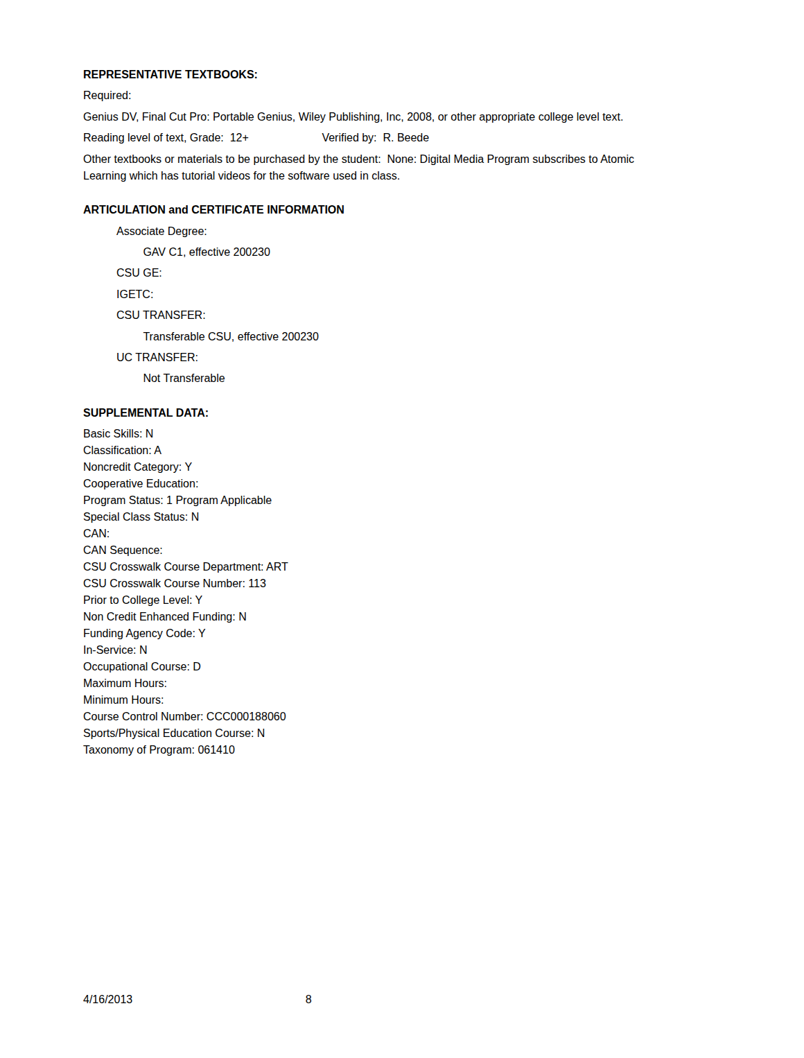REPRESENTATIVE TEXTBOOKS:
Required:
Genius DV, Final Cut Pro: Portable Genius, Wiley Publishing, Inc, 2008, or other appropriate college level text.
Reading level of text, Grade: 12+ Verified by: R. Beede
Other textbooks or materials to be purchased by the student: None: Digital Media Program subscribes to Atomic Learning which has tutorial videos for the software used in class.
ARTICULATION and CERTIFICATE INFORMATION
Associate Degree:
GAV C1, effective 200230
CSU GE:
IGETC:
CSU TRANSFER:
Transferable CSU, effective 200230
UC TRANSFER:
Not Transferable
SUPPLEMENTAL DATA:
Basic Skills: N
Classification: A
Noncredit Category: Y
Cooperative Education:
Program Status: 1 Program Applicable
Special Class Status: N
CAN:
CAN Sequence:
CSU Crosswalk Course Department: ART
CSU Crosswalk Course Number: 113
Prior to College Level: Y
Non Credit Enhanced Funding: N
Funding Agency Code: Y
In-Service: N
Occupational Course: D
Maximum Hours:
Minimum Hours:
Course Control Number: CCC000188060
Sports/Physical Education Course: N
Taxonomy of Program: 061410
4/16/2013 8